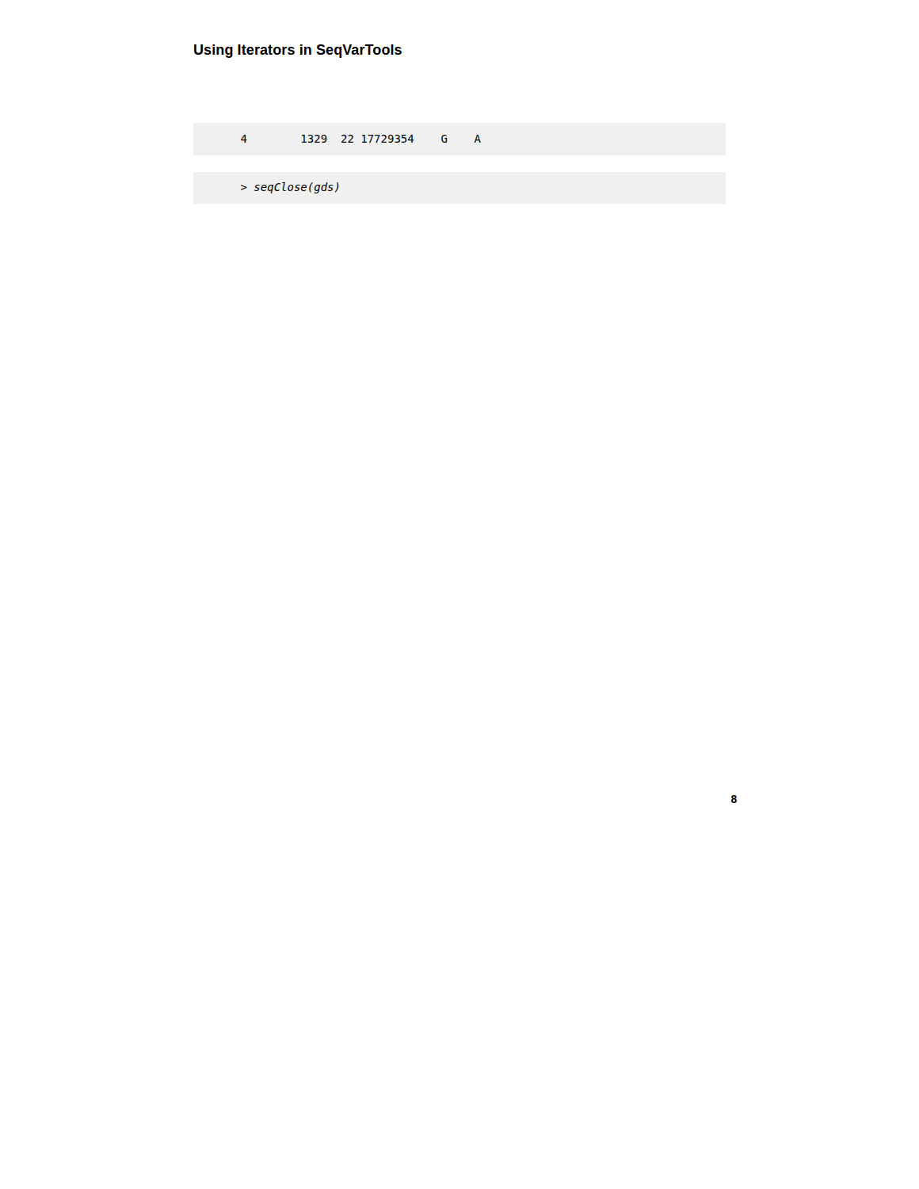Using Iterators in SeqVarTools
4        1329  22 17729354    G    A
> seqClose(gds)
8